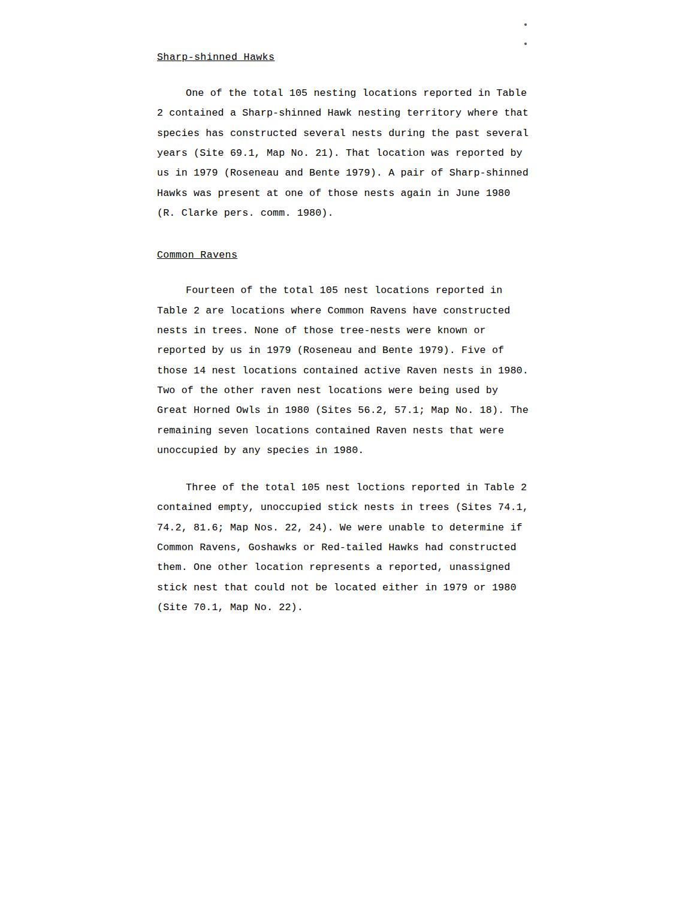• •
Sharp-shinned Hawks
One of the total 105 nesting locations reported in Table 2 contained a Sharp-shinned Hawk nesting territory where that species has constructed several nests during the past several years (Site 69.1, Map No. 21). That location was reported by us in 1979 (Roseneau and Bente 1979). A pair of Sharp-shinned Hawks was present at one of those nests again in June 1980 (R. Clarke pers. comm. 1980).
Common Ravens
Fourteen of the total 105 nest locations reported in Table 2 are locations where Common Ravens have constructed nests in trees. None of those tree-nests were known or reported by us in 1979 (Roseneau and Bente 1979). Five of those 14 nest locations contained active Raven nests in 1980. Two of the other raven nest locations were being used by Great Horned Owls in 1980 (Sites 56.2, 57.1; Map No. 18). The remaining seven locations contained Raven nests that were unoccupied by any species in 1980.
Three of the total 105 nest loctions reported in Table 2 contained empty, unoccupied stick nests in trees (Sites 74.1, 74.2, 81.6; Map Nos. 22, 24). We were unable to determine if Common Ravens, Goshawks or Red-tailed Hawks had constructed them. One other location represents a reported, unassigned stick nest that could not be located either in 1979 or 1980 (Site 70.1, Map No. 22).